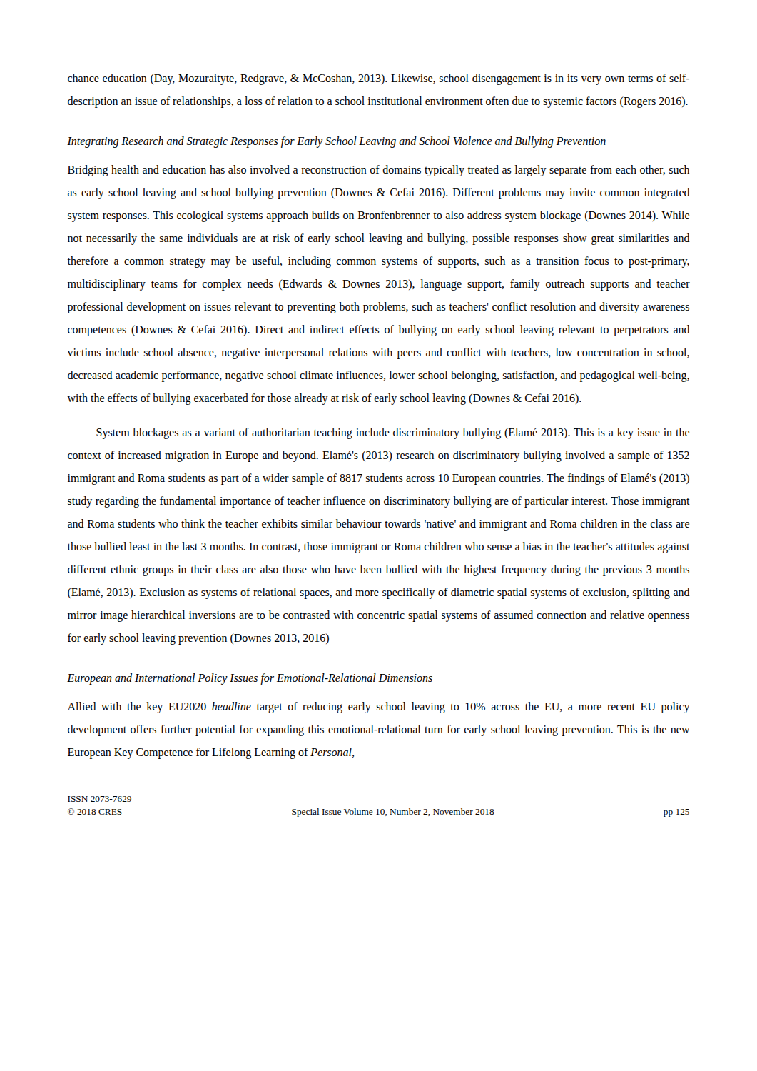chance education (Day, Mozuraityte, Redgrave, & McCoshan, 2013). Likewise, school disengagement is in its very own terms of self-description an issue of relationships, a loss of relation to a school institutional environment often due to systemic factors (Rogers 2016).
Integrating Research and Strategic Responses for Early School Leaving and School Violence and Bullying Prevention
Bridging health and education has also involved a reconstruction of domains typically treated as largely separate from each other, such as early school leaving and school bullying prevention (Downes & Cefai 2016). Different problems may invite common integrated system responses. This ecological systems approach builds on Bronfenbrenner to also address system blockage (Downes 2014). While not necessarily the same individuals are at risk of early school leaving and bullying, possible responses show great similarities and therefore a common strategy may be useful, including common systems of supports, such as a transition focus to post-primary, multidisciplinary teams for complex needs (Edwards & Downes 2013), language support, family outreach supports and teacher professional development on issues relevant to preventing both problems, such as teachers' conflict resolution and diversity awareness competences (Downes & Cefai 2016). Direct and indirect effects of bullying on early school leaving relevant to perpetrators and victims include school absence, negative interpersonal relations with peers and conflict with teachers, low concentration in school, decreased academic performance, negative school climate influences, lower school belonging, satisfaction, and pedagogical well-being, with the effects of bullying exacerbated for those already at risk of early school leaving (Downes & Cefai 2016).
System blockages as a variant of authoritarian teaching include discriminatory bullying (Elamé 2013). This is a key issue in the context of increased migration in Europe and beyond. Elamé's (2013) research on discriminatory bullying involved a sample of 1352 immigrant and Roma students as part of a wider sample of 8817 students across 10 European countries. The findings of Elamé's (2013) study regarding the fundamental importance of teacher influence on discriminatory bullying are of particular interest. Those immigrant and Roma students who think the teacher exhibits similar behaviour towards 'native' and immigrant and Roma children in the class are those bullied least in the last 3 months. In contrast, those immigrant or Roma children who sense a bias in the teacher's attitudes against different ethnic groups in their class are also those who have been bullied with the highest frequency during the previous 3 months (Elamé, 2013). Exclusion as systems of relational spaces, and more specifically of diametric spatial systems of exclusion, splitting and mirror image hierarchical inversions are to be contrasted with concentric spatial systems of assumed connection and relative openness for early school leaving prevention (Downes 2013, 2016)
European and International Policy Issues for Emotional-Relational Dimensions
Allied with the key EU2020 headline target of reducing early school leaving to 10% across the EU, a more recent EU policy development offers further potential for expanding this emotional-relational turn for early school leaving prevention. This is the new European Key Competence for Lifelong Learning of Personal,
ISSN 2073-7629
© 2018 CRES Special Issue Volume 10, Number 2, November 2018 pp 125